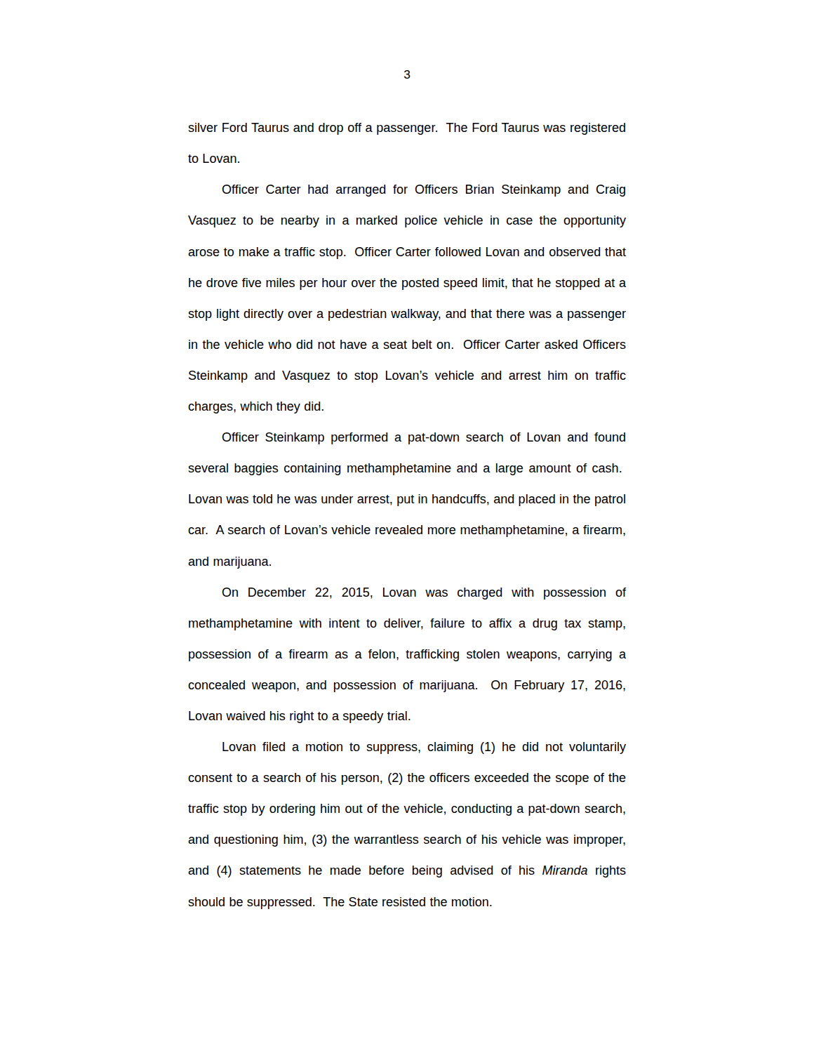3
silver Ford Taurus and drop off a passenger. The Ford Taurus was registered to Lovan.
Officer Carter had arranged for Officers Brian Steinkamp and Craig Vasquez to be nearby in a marked police vehicle in case the opportunity arose to make a traffic stop. Officer Carter followed Lovan and observed that he drove five miles per hour over the posted speed limit, that he stopped at a stop light directly over a pedestrian walkway, and that there was a passenger in the vehicle who did not have a seat belt on. Officer Carter asked Officers Steinkamp and Vasquez to stop Lovan’s vehicle and arrest him on traffic charges, which they did.
Officer Steinkamp performed a pat-down search of Lovan and found several baggies containing methamphetamine and a large amount of cash. Lovan was told he was under arrest, put in handcuffs, and placed in the patrol car. A search of Lovan’s vehicle revealed more methamphetamine, a firearm, and marijuana.
On December 22, 2015, Lovan was charged with possession of methamphetamine with intent to deliver, failure to affix a drug tax stamp, possession of a firearm as a felon, trafficking stolen weapons, carrying a concealed weapon, and possession of marijuana. On February 17, 2016, Lovan waived his right to a speedy trial.
Lovan filed a motion to suppress, claiming (1) he did not voluntarily consent to a search of his person, (2) the officers exceeded the scope of the traffic stop by ordering him out of the vehicle, conducting a pat-down search, and questioning him, (3) the warrantless search of his vehicle was improper, and (4) statements he made before being advised of his Miranda rights should be suppressed. The State resisted the motion.